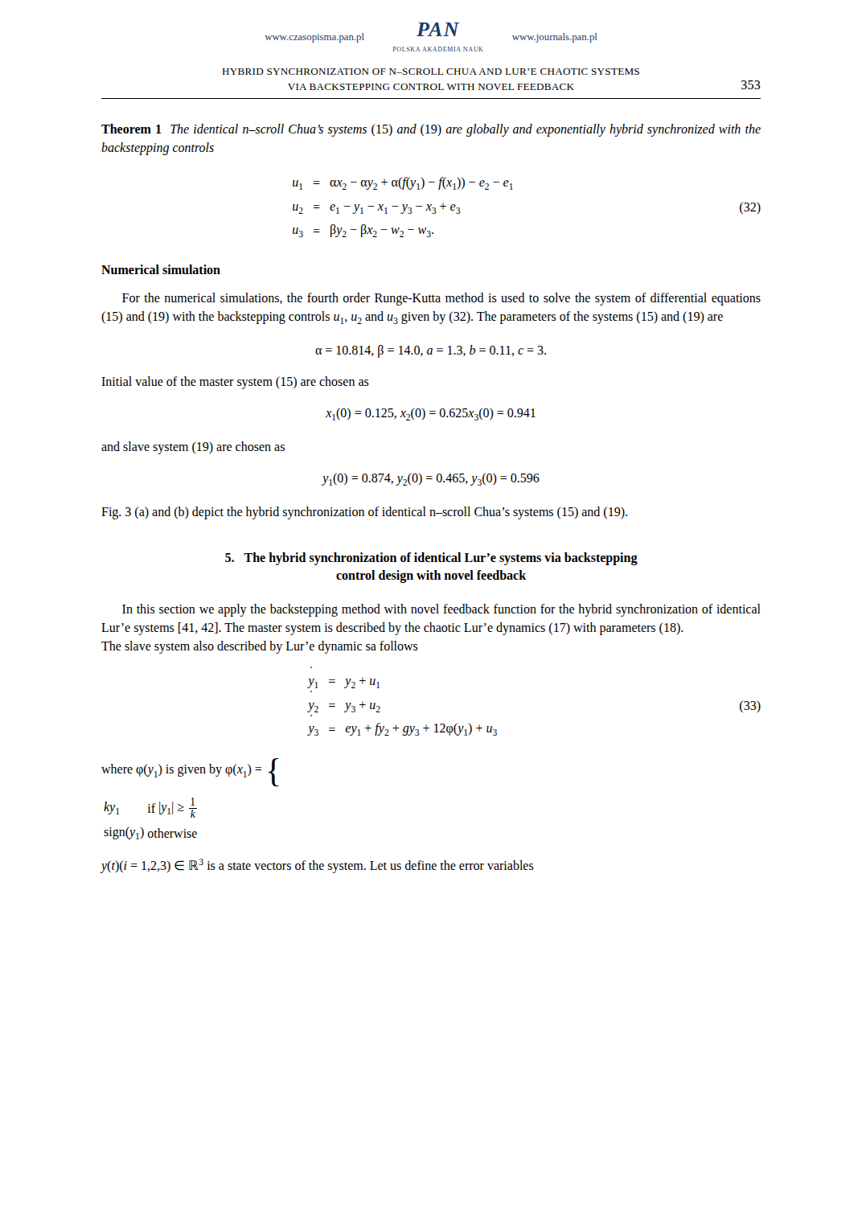www.czasopisma.pan.pl PAN
Polska Akademia Nauk www.journals.pan.pl
HYBRID SYNCHRONIZATION OF N–SCROLL CHUA AND LUR’E CHAOTIC SYSTEMS
VIA BACKSTEPPING CONTROL WITH NOVEL FEEDBACK 353
Theorem 1 The identical n–scroll Chua’s systems (15) and (19) are globally and exponentially hybrid synchronized with the backstepping controls
| u 1 | = | α x 2 − α y 2 + α( f ( y 1 ) − f ( x 1 )) − e 2 − e 1 |
| u 2 | = | e 1 − y 1 − x 1 − y 3 − x 3 + e 3 |
| u 3 | = | β y 2 − β x 2 − w 2 − w 3 . |
(32)
Numerical simulation
For the numerical simulations, the fourth order Runge-Kutta method is used to solve the system of differential equations (15) and (19) with the backstepping controls u1, u2 and u3 given by (32). The parameters of the systems (15) and (19) are
α = 10.814, β = 14.0, a = 1.3, b = 0.11, c = 3.
Initial value of the master system (15) are chosen as
x1(0) = 0.125, x2(0) = 0.625x3(0) = 0.941
and slave system (19) are chosen as
y1(0) = 0.874, y2(0) = 0.465, y3(0) = 0.596
Fig. 3 (a) and (b) depict the hybrid synchronization of identical n–scroll Chua’s systems (15) and (19).
5. The hybrid synchronization of identical Lur’e systems via backstepping
control design with novel feedback
In this section we apply the backstepping method with novel feedback function for the hybrid synchronization of identical Lur’e systems [41, 42]. The master system is described by the chaotic Lur’e dynamics (17) with parameters (18).
The slave system also described by Lur’e dynamic sa follows
| y 1 | = | y 2 + u 1 |
| y 2 | = | y 3 + u 2 |
| y 3 | = | e y 1 + f y 2 + g y 3 + 12φ( y 1 ) + u 3 |
(33)
where φ(y1) is given by φ(x1) = {
| k y 1 | if | / y 1 / ≥ 1 k |
| sign( y 1 ) | otherwise |
y(t)(i = 1,2,3) ∈ ℝ3 is a state vectors of the system. Let us define the error variables